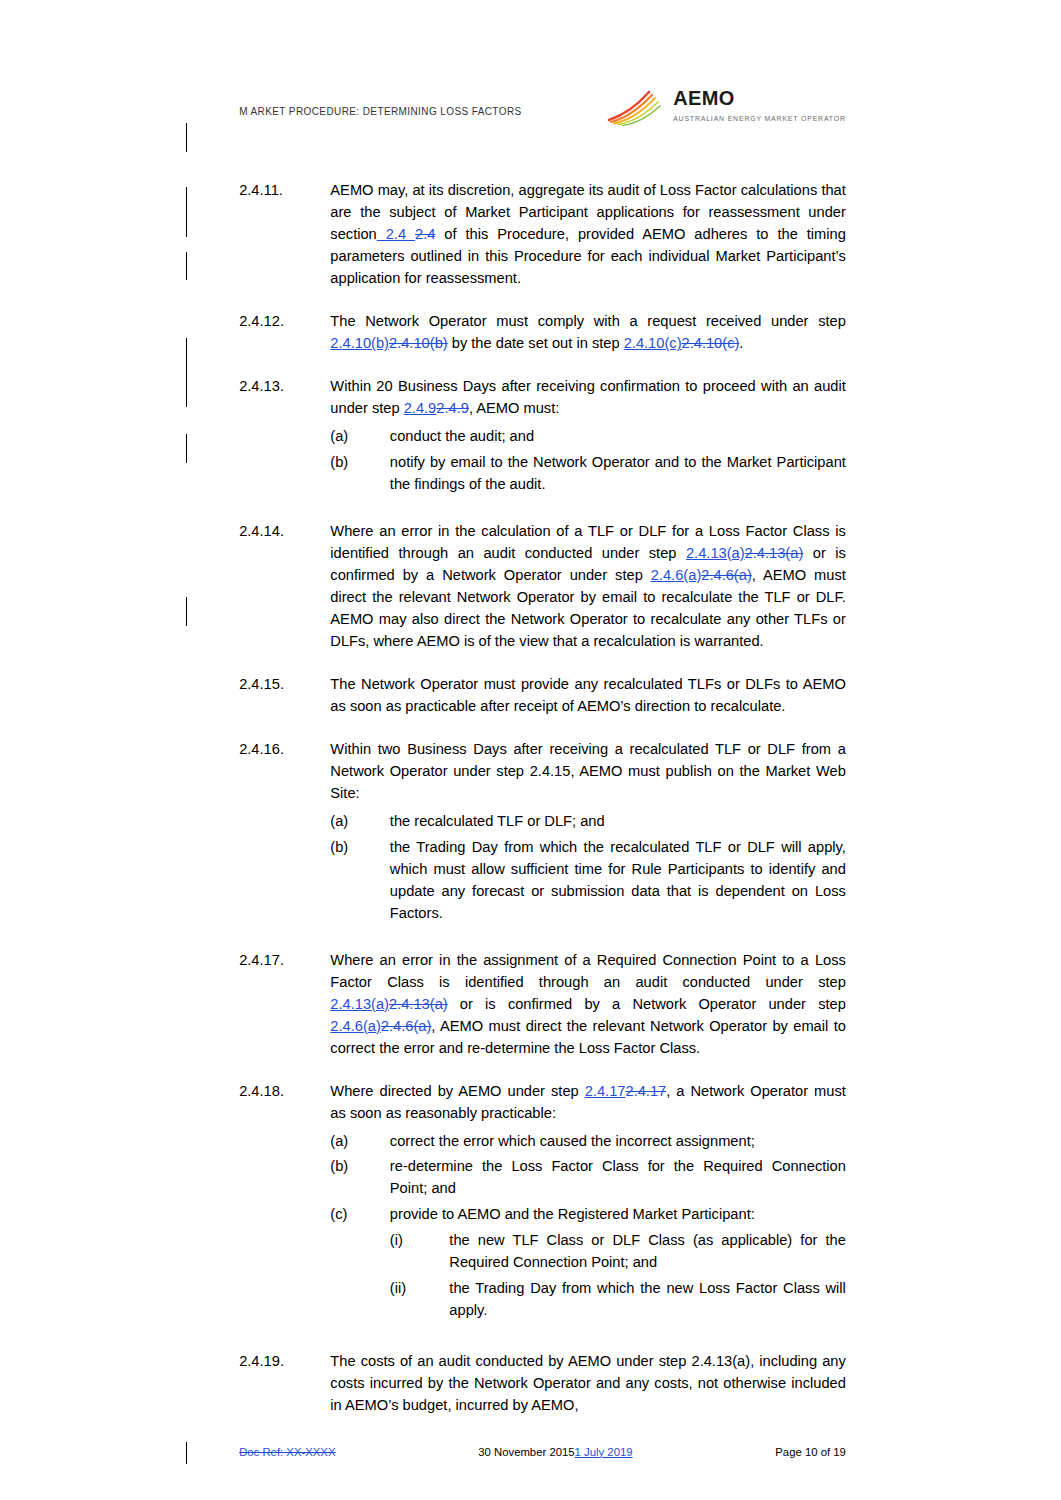M ARKET PROCEDURE: DETERMINING LOSS FACTORS
AEMO
Australian Energy Market Operator
2.4.11.
AEMO may, at its discretion, aggregate its audit of Loss Factor calculations that are the subject of Market Participant applications for reassessment under section 2.4 2.4 of this Procedure, provided AEMO adheres to the timing parameters outlined in this Procedure for each individual Market Participant’s application for reassessment.
2.4.12.
The Network Operator must comply with a request received under step 2.4.10(b) 2.4.10(b) by the date set out in step 2.4.10(c) 2.4.10(c).
2.4.13.
Within 20 Business Days after receiving confirmation to proceed with an audit under step 2.4.92.4.9, AEMO must:
(a) conduct the audit; and
(b) notify by email to the Network Operator and to the Market Participant the findings of the audit.
2.4.14.
Where an error in the calculation of a TLF or DLF for a Loss Factor Class is identified through an audit conducted under step 2.4.13(a) 2.4.13(a) or is confirmed by a Network Operator under step 2.4.6(a) 2.4.6(a), AEMO must direct the relevant Network Operator by email to recalculate the TLF or DLF. AEMO may also direct the Network Operator to recalculate any other TLFs or DLFs, where AEMO is of the view that a recalculation is warranted.
2.4.15.
The Network Operator must provide any recalculated TLFs or DLFs to AEMO as soon as practicable after receipt of AEMO’s direction to recalculate.
2.4.16.
Within two Business Days after receiving a recalculated TLF or DLF from a Network Operator under step 2.4.15, AEMO must publish on the Market Web Site:
(a) the recalculated TLF or DLF; and
(b) the Trading Day from which the recalculated TLF or DLF will apply, which must allow sufficient time for Rule Participants to identify and update any forecast or submission data that is dependent on Loss Factors.
2.4.17.
Where an error in the assignment of a Required Connection Point to a Loss Factor Class is identified through an audit conducted under step 2.4.13(a) 2.4.13(a) or is confirmed by a Network Operator under step 2.4.6(a) 2.4.6(a), AEMO must direct the relevant Network Operator by email to correct the error and re-determine the Loss Factor Class.
2.4.18.
Where directed by AEMO under step 2.4.172.4.17, a Network Operator must as soon as reasonably practicable:
(a) correct the error which caused the incorrect assignment;
(b) re-determine the Loss Factor Class for the Required Connection Point; and
(c) provide to AEMO and the Registered Market Participant:
(i) the new TLF Class or DLF Class (as applicable) for the Required Connection Point; and
(ii) the Trading Day from which the new Loss Factor Class will apply.
2.4.19.
The costs of an audit conducted by AEMO under step 2.4.13(a), including any costs incurred by the Network Operator and any costs, not otherwise included in AEMO’s budget, incurred by AEMO,
Doc Ref: XX-XXXX 30 November 20151 July 2019 Page 10 of 19